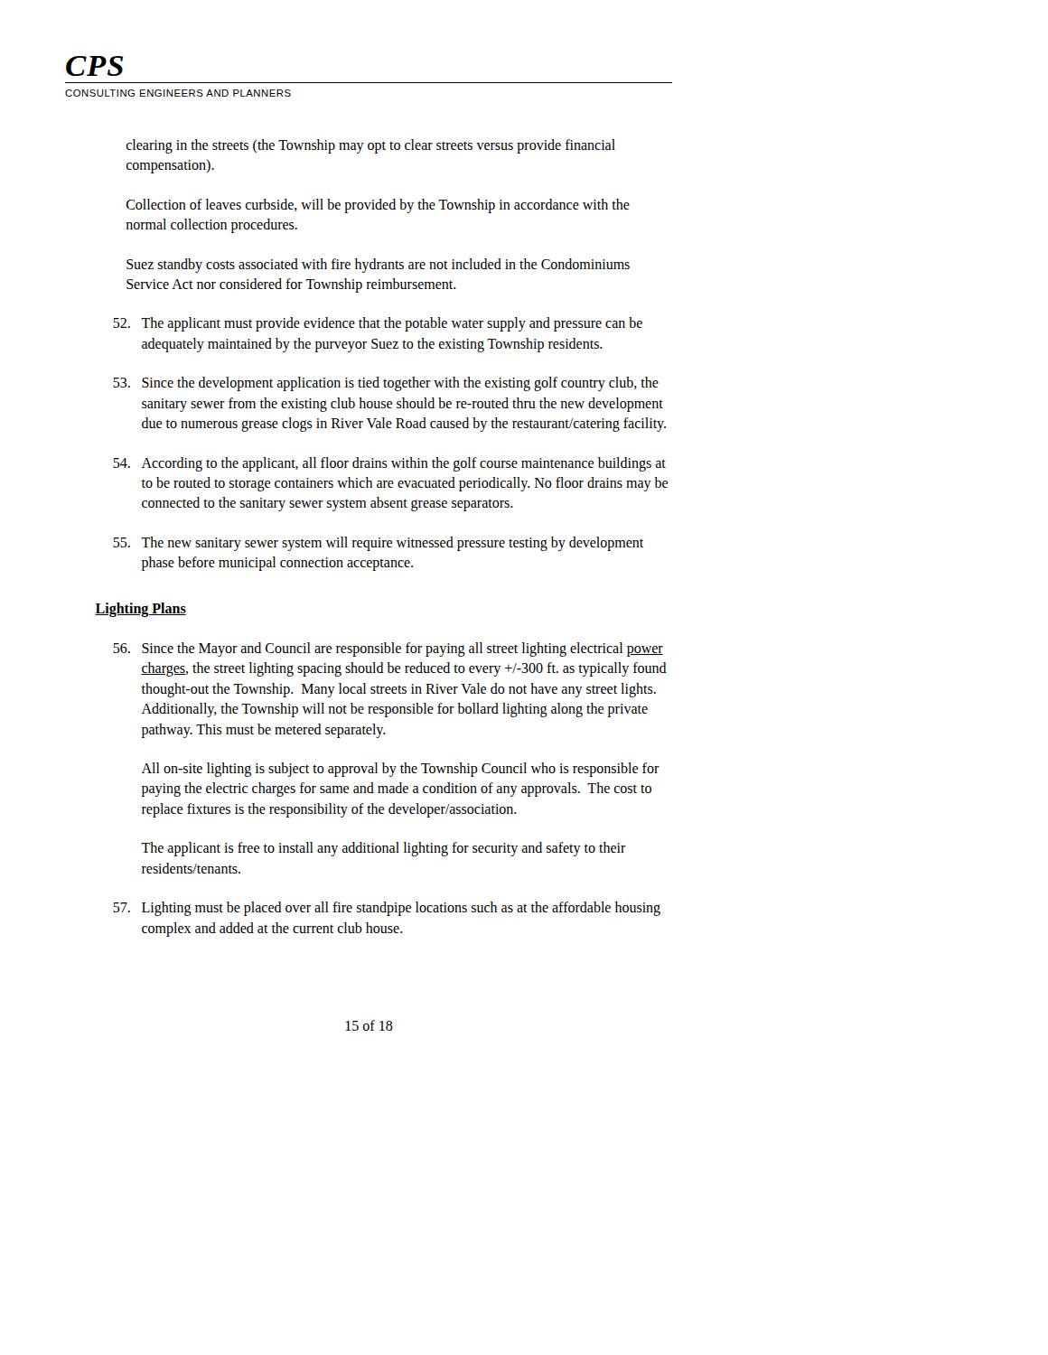CPS
CONSULTING ENGINEERS AND PLANNERS
clearing in the streets (the Township may opt to clear streets versus provide financial compensation).
Collection of leaves curbside, will be provided by the Township in accordance with the normal collection procedures.
Suez standby costs associated with fire hydrants are not included in the Condominiums Service Act nor considered for Township reimbursement.
The applicant must provide evidence that the potable water supply and pressure can be adequately maintained by the purveyor Suez to the existing Township residents.
Since the development application is tied together with the existing golf country club, the sanitary sewer from the existing club house should be re-routed thru the new development due to numerous grease clogs in River Vale Road caused by the restaurant/catering facility.
According to the applicant, all floor drains within the golf course maintenance buildings at to be routed to storage containers which are evacuated periodically. No floor drains may be connected to the sanitary sewer system absent grease separators.
The new sanitary sewer system will require witnessed pressure testing by development phase before municipal connection acceptance.
Lighting Plans
Since the Mayor and Council are responsible for paying all street lighting electrical power charges, the street lighting spacing should be reduced to every +/-300 ft. as typically found thought-out the Township. Many local streets in River Vale do not have any street lights. Additionally, the Township will not be responsible for bollard lighting along the private pathway. This must be metered separately.
All on-site lighting is subject to approval by the Township Council who is responsible for paying the electric charges for same and made a condition of any approvals. The cost to replace fixtures is the responsibility of the developer/association.
The applicant is free to install any additional lighting for security and safety to their residents/tenants.
Lighting must be placed over all fire standpipe locations such as at the affordable housing complex and added at the current club house.
15 of 18